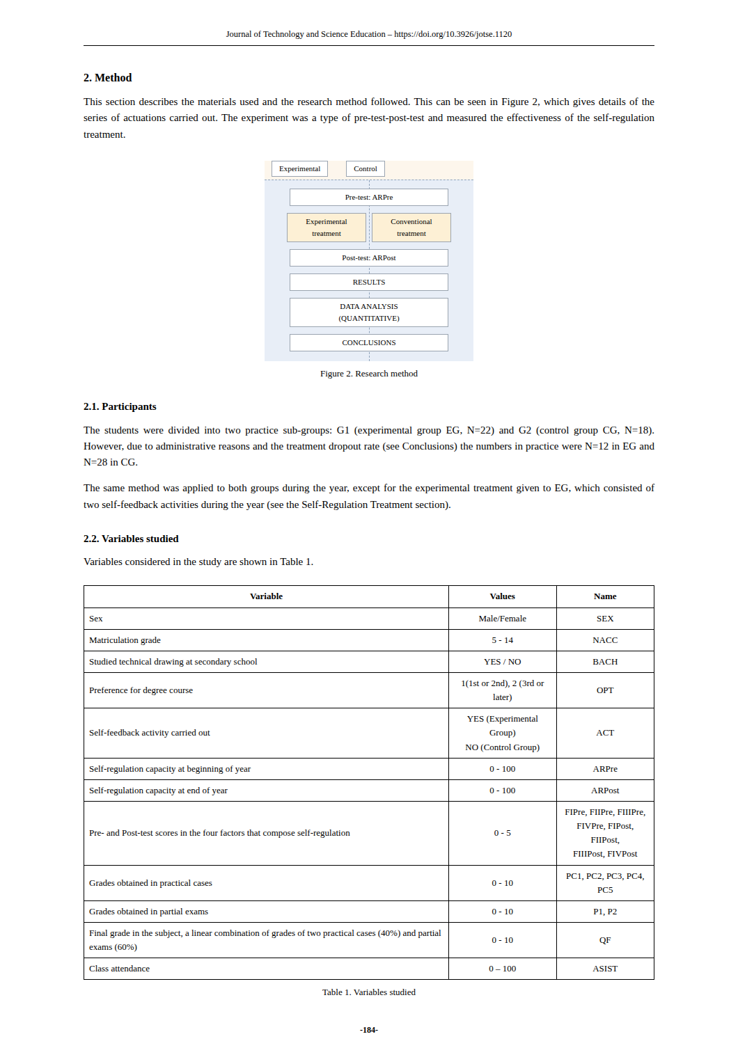Journal of Technology and Science Education – https://doi.org/10.3926/jotse.1120
2. Method
This section describes the materials used and the research method followed. This can be seen in Figure 2, which gives details of the series of actuations carried out. The experiment was a type of pre-test-post-test and measured the effectiveness of the self-regulation treatment.
Experimental
Control
Pre-test: ARPre
Experimental treatment
Conventional treatment
Post-test: ARPost
RESULTS
DATA ANALYSIS
(QUANTITATIVE)
CONCLUSIONS
Figure 2. Research method
2.1. Participants
The students were divided into two practice sub-groups: G1 (experimental group EG, N=22) and G2 (control group CG, N=18). However, due to administrative reasons and the treatment dropout rate (see Conclusions) the numbers in practice were N=12 in EG and N=28 in CG.
The same method was applied to both groups during the year, except for the experimental treatment given to EG, which consisted of two self-feedback activities during the year (see the Self-Regulation Treatment section).
2.2. Variables studied
Variables considered in the study are shown in Table 1.
| Variable | Values | Name |
| --- | --- | --- |
| Sex | Male/Female | SEX |
| Matriculation grade | 5 - 14 | NACC |
| Studied technical drawing at secondary school | YES / NO | BACH |
| Preference for degree course | 1(1st or 2nd), 2 (3rd or later) | OPT |
| Self-feedback activity carried out | YES (Experimental Group) NO (Control Group) | ACT |
| Self-regulation capacity at beginning of year | 0 - 100 | ARPre |
| Self-regulation capacity at end of year | 0 - 100 | ARPost |
| Pre- and Post-test scores in the four factors that compose self-regulation | 0 - 5 | FIPre, FIIPre, FIIIPre, FIVPre, FIPost, FIIPost, FIIIPost, FIVPost |
| Grades obtained in practical cases | 0 - 10 | PC1, PC2, PC3, PC4, PC5 |
| Grades obtained in partial exams | 0 - 10 | P1, P2 |
| Final grade in the subject, a linear combination of grades of two practical cases (40%) and partial exams (60%) | 0 - 10 | QF |
| Class attendance | 0 – 100 | ASIST |
Table 1. Variables studied
-184-